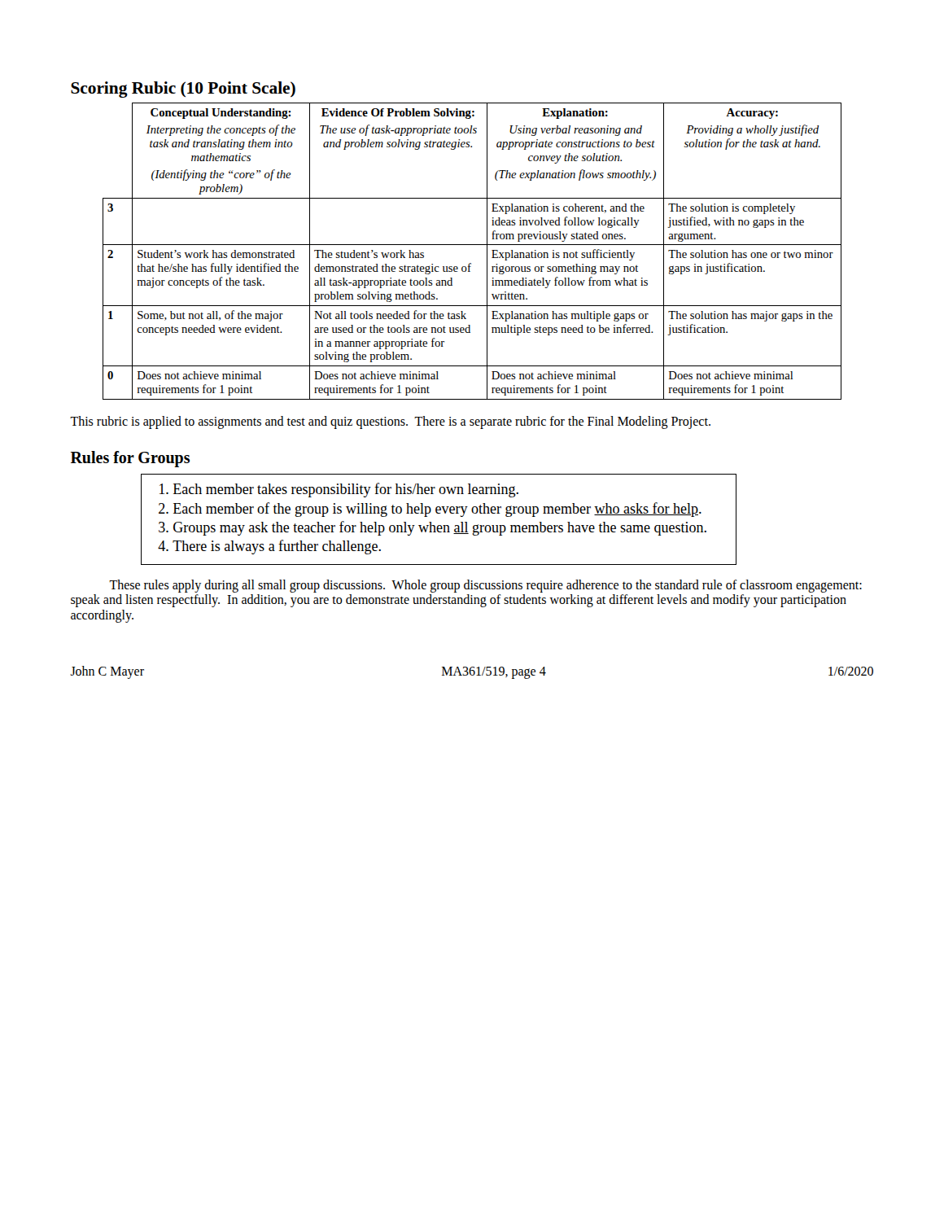Scoring Rubic (10 Point Scale)
| | Conceptual Understanding: Interpreting the concepts of the task and translating them into mathematics (Identifying the “core” of the problem) | Evidence Of Problem Solving: The use of task-appropriate tools and problem solving strategies. | Explanation: Using verbal reasoning and appropriate constructions to best convey the solution. (The explanation flows smoothly.) | Accuracy: Providing a wholly justified solution for the task at hand. |
| --- | --- | --- | --- | --- |
| 3 | | | Explanation is coherent, and the ideas involved follow logically from previously stated ones. | The solution is completely justified, with no gaps in the argument. |
| 2 | Student’s work has demonstrated that he/she has fully identified the major concepts of the task. | The student’s work has demonstrated the strategic use of all task-appropriate tools and problem solving methods. | Explanation is not sufficiently rigorous or something may not immediately follow from what is written. | The solution has one or two minor gaps in justification. |
| 1 | Some, but not all, of the major concepts needed were evident. | Not all tools needed for the task are used or the tools are not used in a manner appropriate for solving the problem. | Explanation has multiple gaps or multiple steps need to be inferred. | The solution has major gaps in the justification. |
| 0 | Does not achieve minimal requirements for 1 point | Does not achieve minimal requirements for 1 point | Does not achieve minimal requirements for 1 point | Does not achieve minimal requirements for 1 point |
This rubric is applied to assignments and test and quiz questions. There is a separate rubric for the Final Modeling Project.
Rules for Groups
Each member takes responsibility for his/her own learning.
Each member of the group is willing to help every other group member who asks for help.
Groups may ask the teacher for help only when all group members have the same question.
There is always a further challenge.
These rules apply during all small group discussions. Whole group discussions require adherence to the standard rule of classroom engagement: speak and listen respectfully. In addition, you are to demonstrate understanding of students working at different levels and modify your participation accordingly.
John C Mayer MA361/519, page 4 1/6/2020